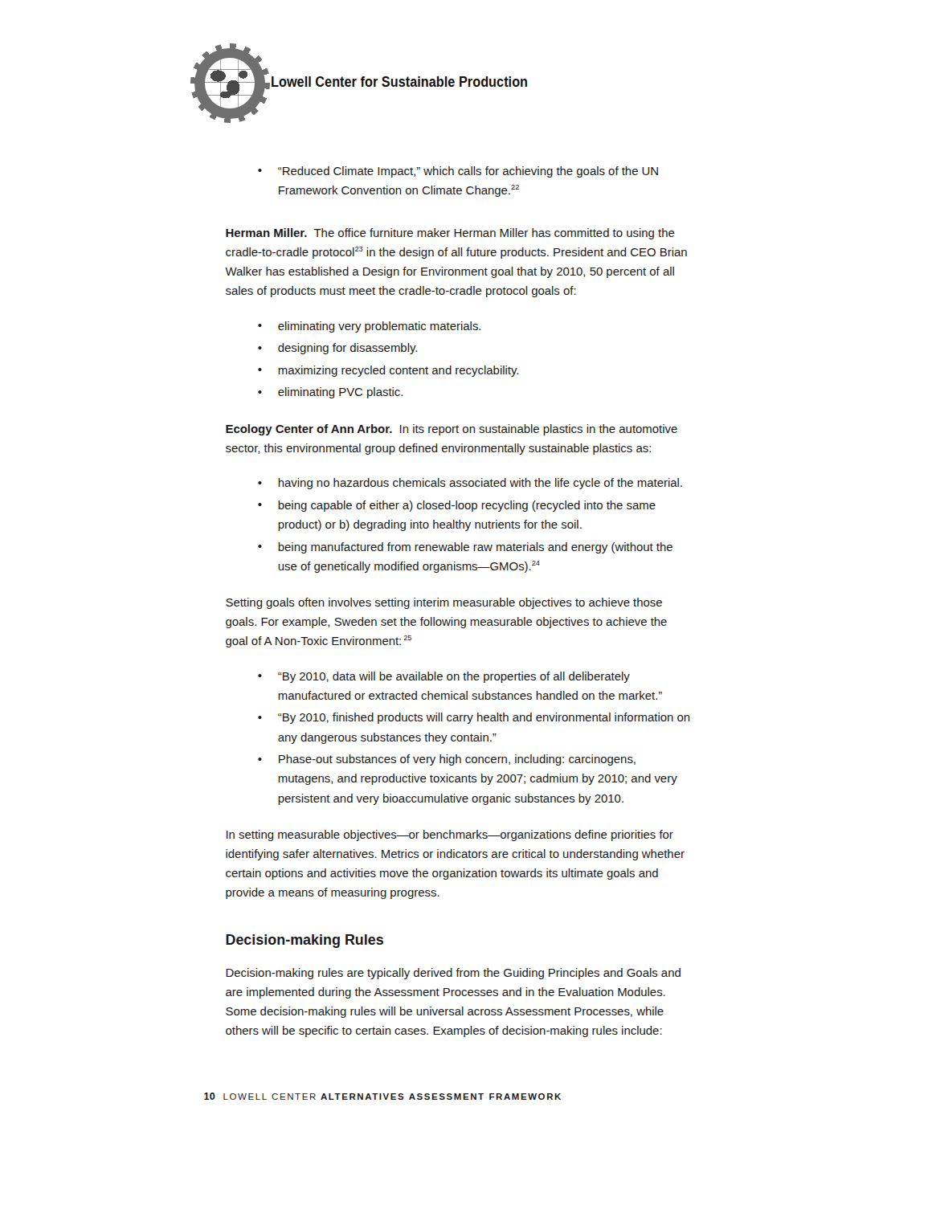Lowell Center for Sustainable Production
“Reduced Climate Impact,” which calls for achieving the goals of the UN Framework Convention on Climate Change.22
Herman Miller. The office furniture maker Herman Miller has committed to using the cradle-to-cradle protocol23 in the design of all future products. President and CEO Brian Walker has established a Design for Environment goal that by 2010, 50 percent of all sales of products must meet the cradle-to-cradle protocol goals of:
eliminating very problematic materials.
designing for disassembly.
maximizing recycled content and recyclability.
eliminating PVC plastic.
Ecology Center of Ann Arbor. In its report on sustainable plastics in the automotive sector, this environmental group defined environmentally sustainable plastics as:
having no hazardous chemicals associated with the life cycle of the material.
being capable of either a) closed-loop recycling (recycled into the same product) or b) degrading into healthy nutrients for the soil.
being manufactured from renewable raw materials and energy (without the use of genetically modified organisms—GMOs).24
Setting goals often involves setting interim measurable objectives to achieve those goals. For example, Sweden set the following measurable objectives to achieve the goal of A Non-Toxic Environment: 25
“By 2010, data will be available on the properties of all deliberately manufactured or extracted chemical substances handled on the market.”
“By 2010, finished products will carry health and environmental information on any dangerous substances they contain.”
Phase-out substances of very high concern, including: carcinogens, mutagens, and reproductive toxicants by 2007; cadmium by 2010; and very persistent and very bioaccumulative organic substances by 2010.
In setting measurable objectives—or benchmarks—organizations define priorities for identifying safer alternatives. Metrics or indicators are critical to understanding whether certain options and activities move the organization towards its ultimate goals and provide a means of measuring progress.
Decision-making Rules
Decision-making rules are typically derived from the Guiding Principles and Goals and are implemented during the Assessment Processes and in the Evaluation Modules. Some decision-making rules will be universal across Assessment Processes, while others will be specific to certain cases. Examples of decision-making rules include:
10 LOWELL CENTER ALTERNATIVES ASSESSMENT FRAMEWORK